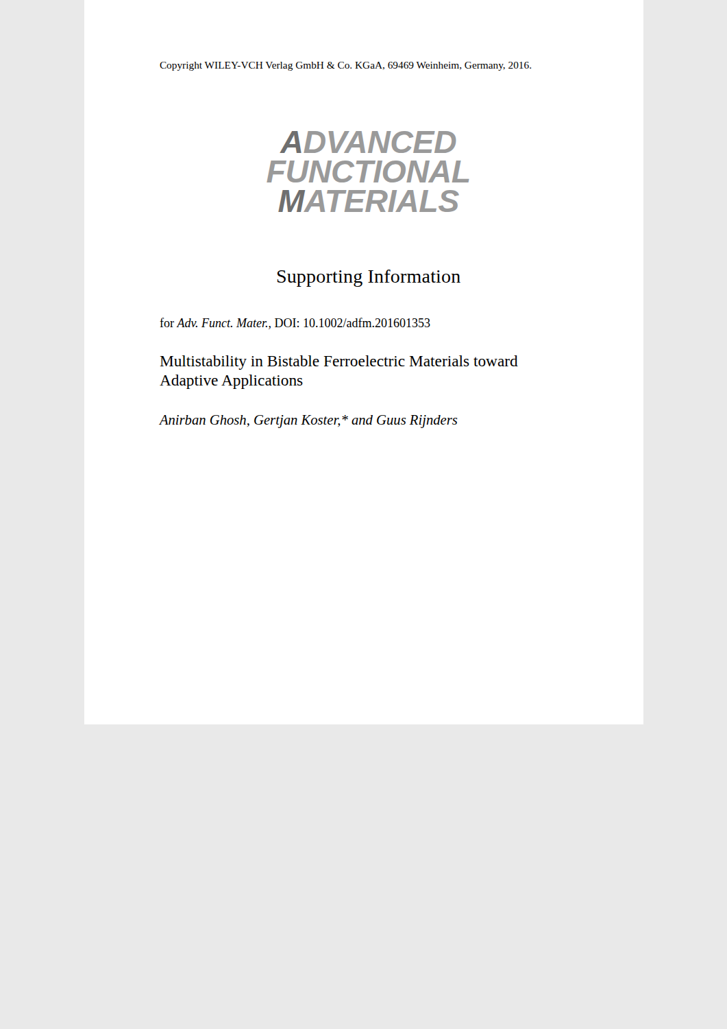Copyright WILEY-VCH Verlag GmbH & Co. KGaA, 69469 Weinheim, Germany, 2016.
ADVANCED
FUNCTIONAL
MATERIALS
Supporting Information
for Adv. Funct. Mater., DOI: 10.1002/adfm.201601353
Multistability in Bistable Ferroelectric Materials toward Adaptive Applications
Anirban Ghosh, Gertjan Koster,* and Guus Rijnders